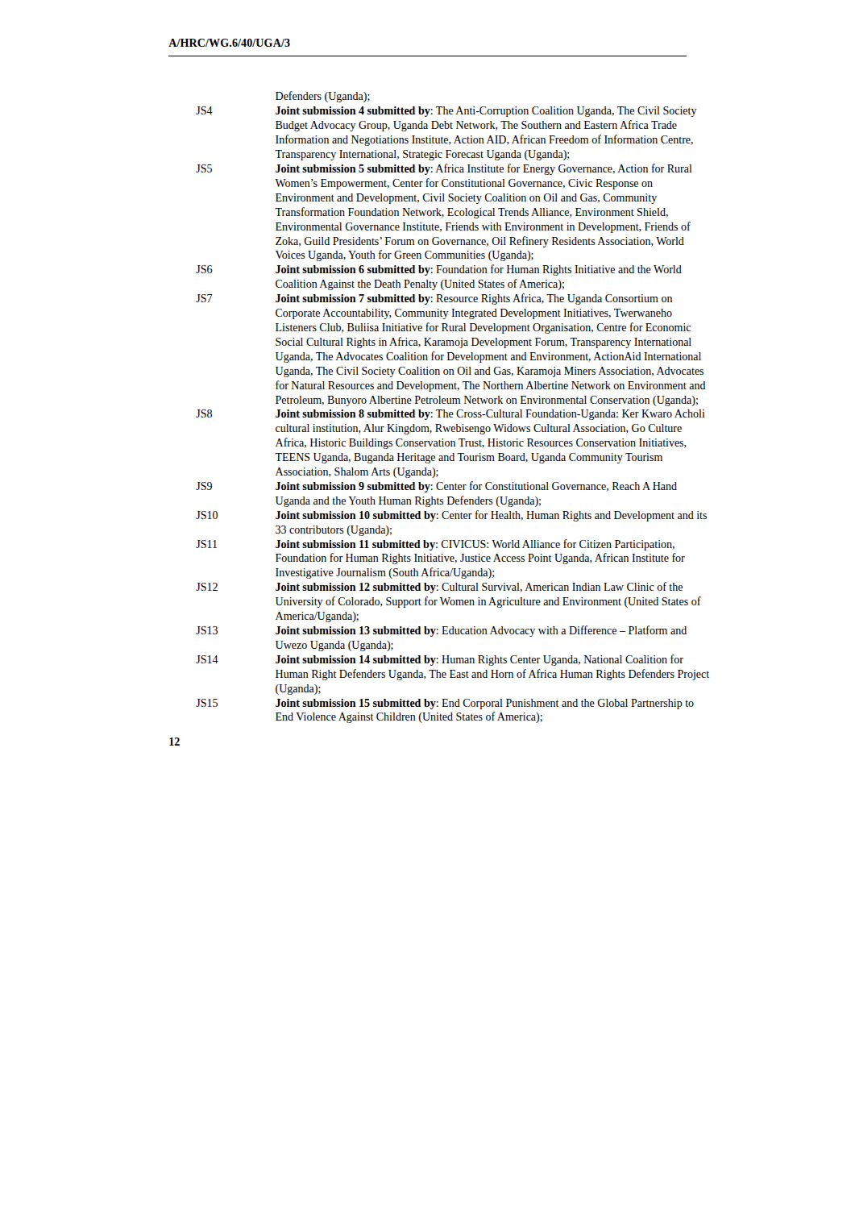A/HRC/WG.6/40/UGA/3
| | Defenders (Uganda); |
| JS4 | Joint submission 4 submitted by : The Anti-Corruption Coalition Uganda, The Civil Society Budget Advocacy Group, Uganda Debt Network, The Southern and Eastern Africa Trade Information and Negotiations Institute, Action AID, African Freedom of Information Centre, Transparency International, Strategic Forecast Uganda (Uganda); |
| JS5 | Joint submission 5 submitted by : Africa Institute for Energy Governance, Action for Rural Women’s Empowerment, Center for Constitutional Governance, Civic Response on Environment and Development, Civil Society Coalition on Oil and Gas, Community Transformation Foundation Network, Ecological Trends Alliance, Environment Shield, Environmental Governance Institute, Friends with Environment in Development, Friends of Zoka, Guild Presidents’ Forum on Governance, Oil Refinery Residents Association, World Voices Uganda, Youth for Green Communities (Uganda); |
| JS6 | Joint submission 6 submitted by : Foundation for Human Rights Initiative and the World Coalition Against the Death Penalty (United States of America); |
| JS7 | Joint submission 7 submitted by : Resource Rights Africa, The Uganda Consortium on Corporate Accountability, Community Integrated Development Initiatives, Twerwaneho Listeners Club, Buliisa Initiative for Rural Development Organisation, Centre for Economic Social Cultural Rights in Africa, Karamoja Development Forum, Transparency International Uganda, The Advocates Coalition for Development and Environment, ActionAid International Uganda, The Civil Society Coalition on Oil and Gas, Karamoja Miners Association, Advocates for Natural Resources and Development, The Northern Albertine Network on Environment and Petroleum, Bunyoro Albertine Petroleum Network on Environmental Conservation (Uganda); |
| JS8 | Joint submission 8 submitted by : The Cross-Cultural Foundation-Uganda: Ker Kwaro Acholi cultural institution, Alur Kingdom, Rwebisengo Widows Cultural Association, Go Culture Africa, Historic Buildings Conservation Trust, Historic Resources Conservation Initiatives, TEENS Uganda, Buganda Heritage and Tourism Board, Uganda Community Tourism Association, Shalom Arts (Uganda); |
| JS9 | Joint submission 9 submitted by : Center for Constitutional Governance, Reach A Hand Uganda and the Youth Human Rights Defenders (Uganda); |
| JS10 | Joint submission 10 submitted by : Center for Health, Human Rights and Development and its 33 contributors (Uganda); |
| JS11 | Joint submission 11 submitted by : CIVICUS: World Alliance for Citizen Participation, Foundation for Human Rights Initiative, Justice Access Point Uganda, African Institute for Investigative Journalism (South Africa/Uganda); |
| JS12 | Joint submission 12 submitted by : Cultural Survival, American Indian Law Clinic of the University of Colorado, Support for Women in Agriculture and Environment (United States of America/Uganda); |
| JS13 | Joint submission 13 submitted by : Education Advocacy with a Difference – Platform and Uwezo Uganda (Uganda); |
| JS14 | Joint submission 14 submitted by : Human Rights Center Uganda, National Coalition for Human Right Defenders Uganda, The East and Horn of Africa Human Rights Defenders Project (Uganda); |
| JS15 | Joint submission 15 submitted by : End Corporal Punishment and the Global Partnership to End Violence Against Children (United States of America); |
12